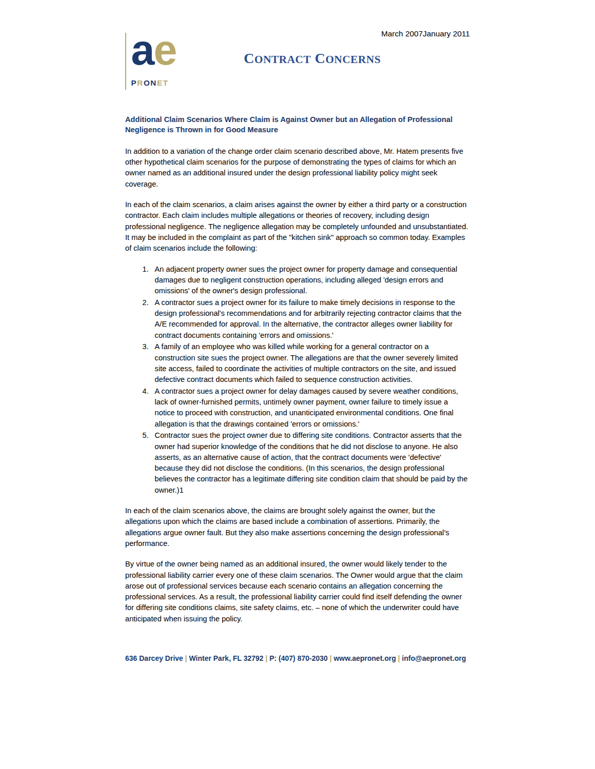March 2007January 2011
ae
PRONET
CONTRACT CONCERNS
Additional Claim Scenarios Where Claim is Against Owner but an Allegation of Professional Negligence is Thrown in for Good Measure
In addition to a variation of the change order claim scenario described above, Mr. Hatem presents five other hypothetical claim scenarios for the purpose of demonstrating the types of claims for which an owner named as an additional insured under the design professional liability policy might seek coverage.
In each of the claim scenarios, a claim arises against the owner by either a third party or a construction contractor. Each claim includes multiple allegations or theories of recovery, including design professional negligence. The negligence allegation may be completely unfounded and unsubstantiated. It may be included in the complaint as part of the "kitchen sink" approach so common today. Examples of claim scenarios include the following:
An adjacent property owner sues the project owner for property damage and consequential damages due to negligent construction operations, including alleged 'design errors and omissions' of the owner's design professional.
A contractor sues a project owner for its failure to make timely decisions in response to the design professional's recommendations and for arbitrarily rejecting contractor claims that the A/E recommended for approval. In the alternative, the contractor alleges owner liability for contract documents containing 'errors and omissions.'
A family of an employee who was killed while working for a general contractor on a construction site sues the project owner. The allegations are that the owner severely limited site access, failed to coordinate the activities of multiple contractors on the site, and issued defective contract documents which failed to sequence construction activities.
A contractor sues a project owner for delay damages caused by severe weather conditions, lack of owner-furnished permits, untimely owner payment, owner failure to timely issue a notice to proceed with construction, and unanticipated environmental conditions. One final allegation is that the drawings contained 'errors or omissions.'
Contractor sues the project owner due to differing site conditions. Contractor asserts that the owner had superior knowledge of the conditions that he did not disclose to anyone. He also asserts, as an alternative cause of action, that the contract documents were 'defective' because they did not disclose the conditions. (In this scenarios, the design professional believes the contractor has a legitimate differing site condition claim that should be paid by the owner.)1
In each of the claim scenarios above, the claims are brought solely against the owner, but the allegations upon which the claims are based include a combination of assertions. Primarily, the allegations argue owner fault. But they also make assertions concerning the design professional's performance.
By virtue of the owner being named as an additional insured, the owner would likely tender to the professional liability carrier every one of these claim scenarios. The Owner would argue that the claim arose out of professional services because each scenario contains an allegation concerning the professional services. As a result, the professional liability carrier could find itself defending the owner for differing site conditions claims, site safety claims, etc. – none of which the underwriter could have anticipated when issuing the policy.
636 Darcey Drive|Winter Park, FL 32792|P: (407) 870-2030|www.aepronet.org|info@aepronet.org